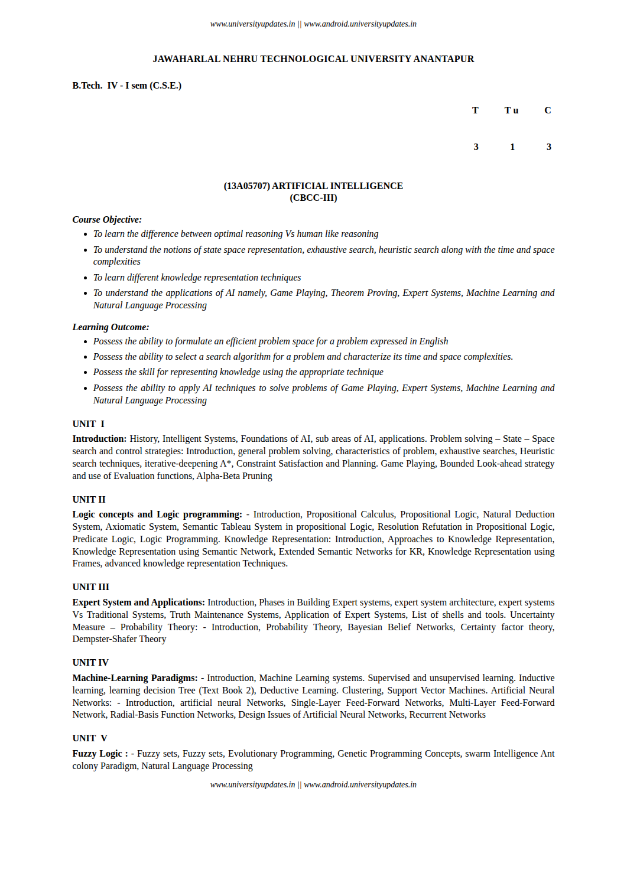www.universityupdates.in || www.android.universityupdates.in
JAWAHARLAL NEHRU TECHNOLOGICAL UNIVERSITY ANANTAPUR
B.Tech. IV - I sem (C.S.E.)
T Tu C
3 1 3
(13A05707) ARTIFICIAL INTELLIGENCE (CBCC-III)
Course Objective:
To learn the difference between optimal reasoning Vs human like reasoning
To understand the notions of state space representation, exhaustive search, heuristic search along with the time and space complexities
To learn different knowledge representation techniques
To understand the applications of AI namely, Game Playing, Theorem Proving, Expert Systems, Machine Learning and Natural Language Processing
Learning Outcome:
Possess the ability to formulate an efficient problem space for a problem expressed in English
Possess the ability to select a search algorithm for a problem and characterize its time and space complexities.
Possess the skill for representing knowledge using the appropriate technique
Possess the ability to apply AI techniques to solve problems of Game Playing, Expert Systems, Machine Learning and Natural Language Processing
UNIT I
Introduction: History, Intelligent Systems, Foundations of AI, sub areas of AI, applications. Problem solving – State – Space search and control strategies: Introduction, general problem solving, characteristics of problem, exhaustive searches, Heuristic search techniques, iterative-deepening A*, Constraint Satisfaction and Planning. Game Playing, Bounded Look-ahead strategy and use of Evaluation functions, Alpha-Beta Pruning
UNIT II
Logic concepts and Logic programming: - Introduction, Propositional Calculus, Propositional Logic, Natural Deduction System, Axiomatic System, Semantic Tableau System in propositional Logic, Resolution Refutation in Propositional Logic, Predicate Logic, Logic Programming. Knowledge Representation: Introduction, Approaches to Knowledge Representation, Knowledge Representation using Semantic Network, Extended Semantic Networks for KR, Knowledge Representation using Frames, advanced knowledge representation Techniques.
UNIT III
Expert System and Applications: Introduction, Phases in Building Expert systems, expert system architecture, expert systems Vs Traditional Systems, Truth Maintenance Systems, Application of Expert Systems, List of shells and tools. Uncertainty Measure – Probability Theory: - Introduction, Probability Theory, Bayesian Belief Networks, Certainty factor theory, Dempster-Shafer Theory
UNIT IV
Machine-Learning Paradigms: - Introduction, Machine Learning systems. Supervised and unsupervised learning. Inductive learning, learning decision Tree (Text Book 2), Deductive Learning. Clustering, Support Vector Machines. Artificial Neural Networks: - Introduction, artificial neural Networks, Single-Layer Feed-Forward Networks, Multi-Layer Feed-Forward Network, Radial-Basis Function Networks, Design Issues of Artificial Neural Networks, Recurrent Networks
UNIT V
Fuzzy Logic : - Fuzzy sets, Fuzzy sets, Evolutionary Programming, Genetic Programming Concepts, swarm Intelligence Ant colony Paradigm, Natural Language Processing
www.universityupdates.in || www.android.universityupdates.in